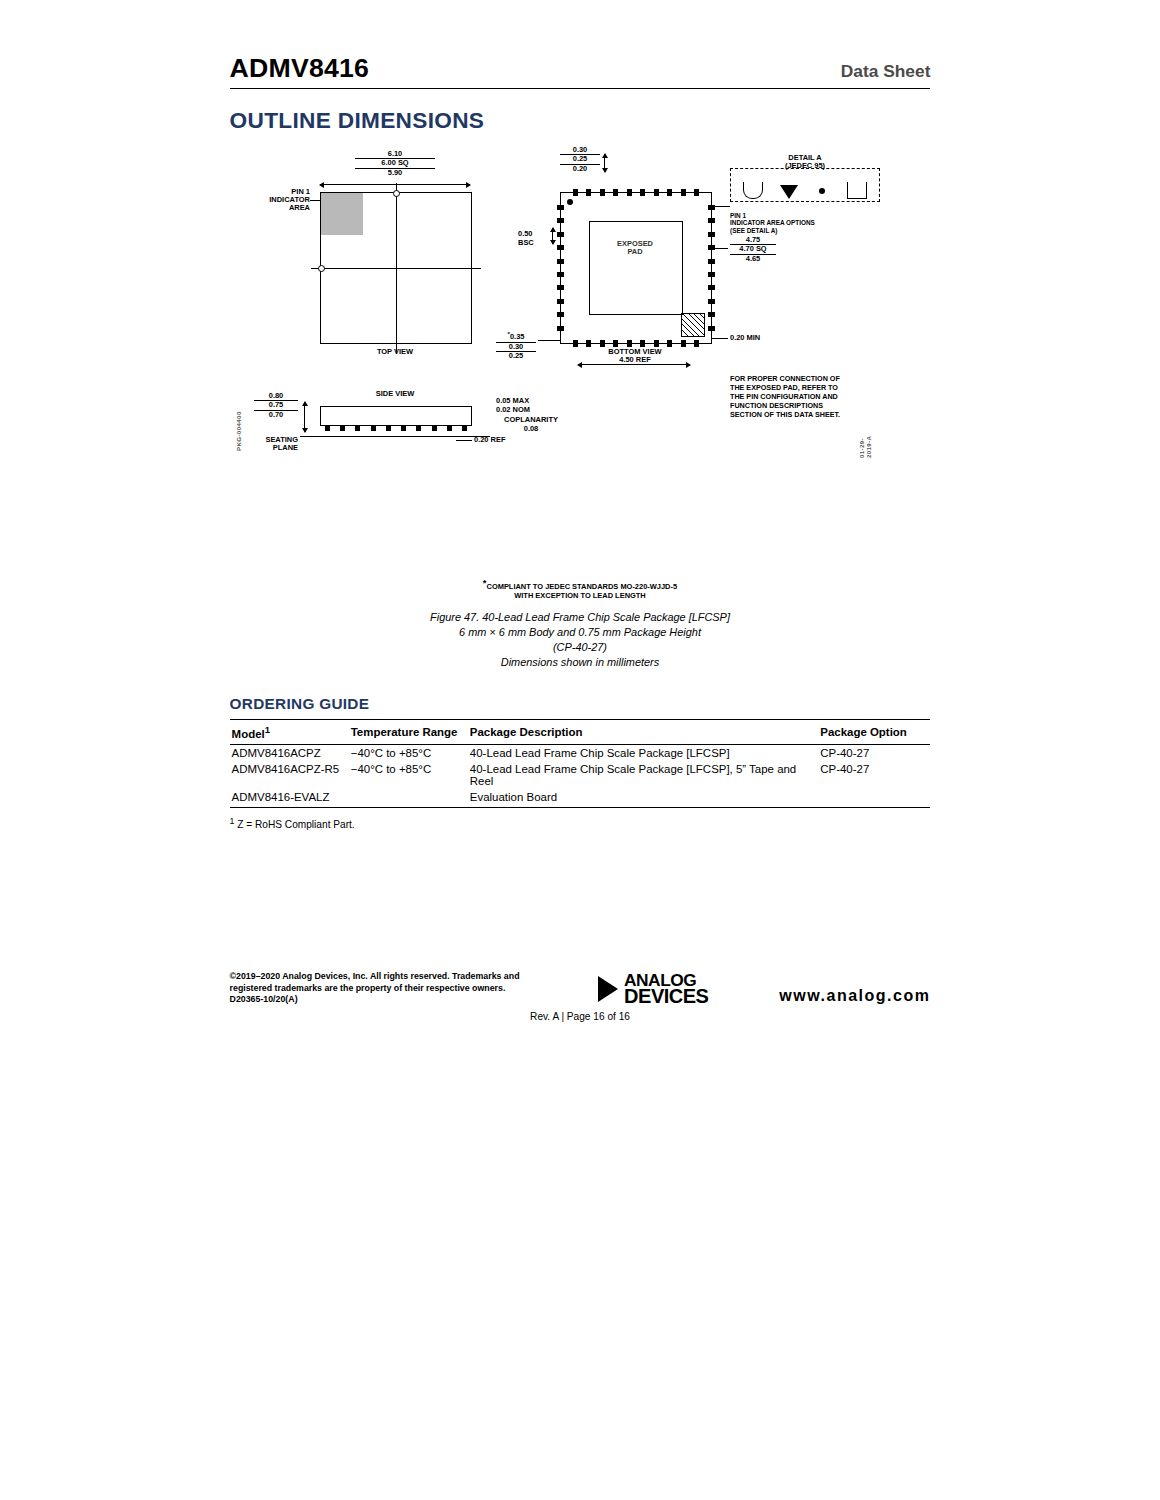ADMV8416
Data Sheet
OUTLINE DIMENSIONS
6.10
6.00 SQ
5.90
PIN 1
INDICATOR
AREA
TOP VIEW
0.80
0.75
0.70
SIDE VIEW
SEATING
PLANE
0.05 MAX
0.02 NOM
COPLANARITY
0.08
0.20 REF
0.30
0.25
0.20
0.50
BSC
EXPOSED
PAD
BOTTOM VIEW
*0.35
0.30
0.25
4.50 REF
4.75
4.70 SQ
4.65
0.20 MIN
DETAIL A
(JEDEC 95)
PIN 1
INDICATOR AREA OPTIONS
(SEE DETAIL A)
FOR PROPER CONNECTION OF
THE EXPOSED PAD, REFER TO
THE PIN CONFIGURATION AND
FUNCTION DESCRIPTIONS
SECTION OF THIS DATA SHEET.
PKG-004400
01-29-2019-A
*COMPLIANT TO JEDEC STANDARDS MO-220-WJJD-5
WITH EXCEPTION TO LEAD LENGTH
Figure 47. 40-Lead Lead Frame Chip Scale Package [LFCSP]
6 mm × 6 mm Body and 0.75 mm Package Height
(CP-40-27)
Dimensions shown in millimeters
ORDERING GUIDE
| Model 1 | Temperature Range | Package Description | Package Option |
| --- | --- | --- | --- |
| ADMV8416ACPZ | −40°C to +85°C | 40-Lead Lead Frame Chip Scale Package [LFCSP] | CP-40-27 |
| ADMV8416ACPZ-R5 | −40°C to +85°C | 40-Lead Lead Frame Chip Scale Package [LFCSP], 5” Tape and Reel | CP-40-27 |
| ADMV8416-EVALZ | | Evaluation Board | |
1 Z = RoHS Compliant Part.
©2019–2020 Analog Devices, Inc. All rights reserved. Trademarks and registered trademarks are the property of their respective owners. D20365-10/20(A)
ANALOG
DEVICES
www.analog.com
Rev. A | Page 16 of 16